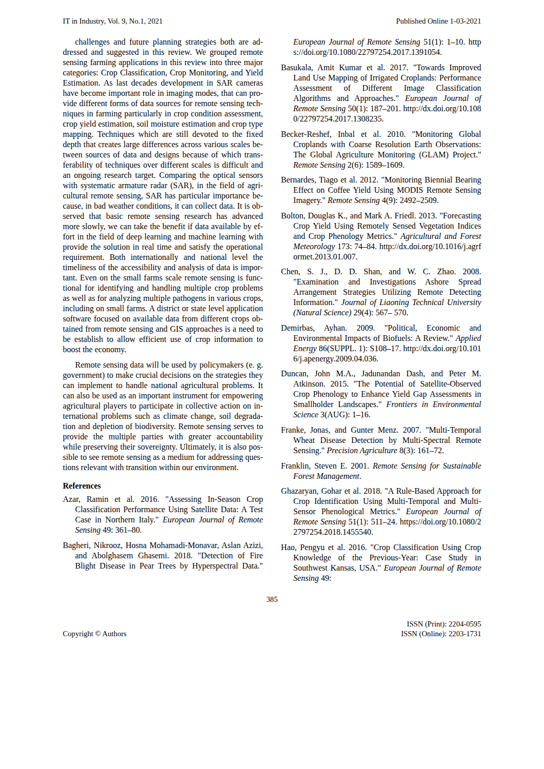IT in Industry, Vol. 9, No.1, 2021 Published Online 1-03-2021
challenges and future planning strategies both are addressed and suggested in this review. We grouped remote sensing farming applications in this review into three major categories: Crop Classification, Crop Monitoring, and Yield Estimation. As last decades development in SAR cameras have become important role in imaging modes, that can provide different forms of data sources for remote sensing techniques in farming particularly in crop condition assessment, crop yield estimation, soil moisture estimation and crop type mapping. Techniques which are still devoted to the fixed depth that creates large differences across various scales between sources of data and designs because of which transferability of techniques over different scales is difficult and an ongoing research target. Comparing the optical sensors with systematic armature radar (SAR), in the field of agricultural remote sensing, SAR has particular importance because, in bad weather conditions, it can collect data. It is observed that basic remote sensing research has advanced more slowly, we can take the benefit if data available by effort in the field of deep learning and machine learning with provide the solution in real time and satisfy the operational requirement. Both internationally and national level the timeliness of the accessibility and analysis of data is important. Even on the small farms scale remote sensing is functional for identifying and handling multiple crop problems as well as for analyzing multiple pathogens in various crops, including on small farms. A district or state level application software focused on available data from different crops obtained from remote sensing and GIS approaches is a need to be establish to allow efficient use of crop information to boost the economy.
Remote sensing data will be used by policymakers (e. g. government) to make crucial decisions on the strategies they can implement to handle national agricultural problems. It can also be used as an important instrument for empowering agricultural players to participate in collective action on international problems such as climate change, soil degradation and depletion of biodiversity. Remote sensing serves to provide the multiple parties with greater accountability while preserving their sovereignty. Ultimately, it is also possible to see remote sensing as a medium for addressing questions relevant with transition within our environment.
References
Azar, Ramin et al. 2016. "Assessing In-Season Crop Classification Performance Using Satellite Data: A Test Case in Northern Italy." European Journal of Remote Sensing 49: 361–80.
Bagheri, Nikrooz, Hosna Mohamadi-Monavar, Aslan Azizi, and Abolghasem Ghasemi. 2018. "Detection of Fire Blight Disease in Pear Trees by Hyperspectral Data." European Journal of Remote Sensing 51(1): 1–10. https://doi.org/10.1080/22797254.2017.1391054.
Basukala, Amit Kumar et al. 2017. "Towards Improved Land Use Mapping of Irrigated Croplands: Performance Assessment of Different Image Classification Algorithms and Approaches." European Journal of Remote Sensing 50(1): 187–201. http://dx.doi.org/10.1080/22797254.2017.1308235.
Becker-Reshef, Inbal et al. 2010. "Monitoring Global Croplands with Coarse Resolution Earth Observations: The Global Agriculture Monitoring (GLAM) Project." Remote Sensing 2(6): 1589–1609.
Bernardes, Tiago et al. 2012. "Monitoring Biennial Bearing Effect on Coffee Yield Using MODIS Remote Sensing Imagery." Remote Sensing 4(9): 2492–2509.
Bolton, Douglas K., and Mark A. Friedl. 2013. "Forecasting Crop Yield Using Remotely Sensed Vegetation Indices and Crop Phenology Metrics." Agricultural and Forest Meteorology 173: 74–84. http://dx.doi.org/10.1016/j.agrformet.2013.01.007.
Chen, S. J., D. D. Shan, and W. C. Zhao. 2008. "Examination and Investigations Ashore Spread Arrangement Strategies Utilizing Remote Detecting Information." Journal of Liaoning Technical University (Natural Science) 29(4): 567– 570.
Demirbas, Ayhan. 2009. "Political, Economic and Environmental Impacts of Biofuels: A Review." Applied Energy 86(SUPPL. 1): S108–17. http://dx.doi.org/10.1016/j.apenergy.2009.04.036.
Duncan, John M.A., Jadunandan Dash, and Peter M. Atkinson. 2015. "The Potential of Satellite-Observed Crop Phenology to Enhance Yield Gap Assessments in Smallholder Landscapes." Frontiers in Environmental Science 3(AUG): 1–16.
Franke, Jonas, and Gunter Menz. 2007. "Multi-Temporal Wheat Disease Detection by Multi-Spectral Remote Sensing." Precision Agriculture 8(3): 161–72.
Franklin, Steven E. 2001. Remote Sensing for Sustainable Forest Management.
Ghazaryan, Gohar et al. 2018. "A Rule-Based Approach for Crop Identification Using Multi-Temporal and Multi-Sensor Phenological Metrics." European Journal of Remote Sensing 51(1): 511–24. https://doi.org/10.1080/22797254.2018.1455540.
Hao, Pengyu et al. 2016. "Crop Classification Using Crop Knowledge of the Previous-Year: Case Study in Southwest Kansas, USA." European Journal of Remote Sensing 49:
385
Copyright © Authors ISSN (Print): 2204-0595
ISSN (Online): 2203-1731